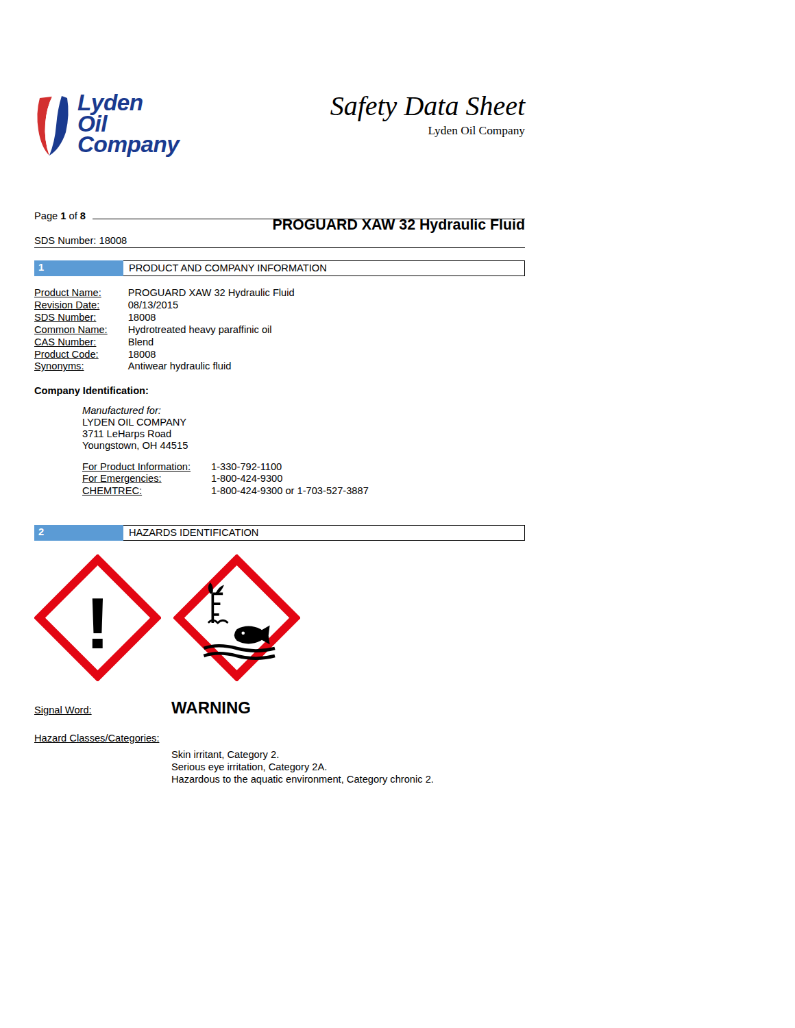Lyden
Oil
Company
Safety Data Sheet
Lyden Oil Company
Page 1 of 8
PROGUARD XAW 32 Hydraulic Fluid
SDS Number: 18008
1
PRODUCT AND COMPANY INFORMATION
| Product Name: | PROGUARD XAW 32 Hydraulic Fluid |
| Revision Date: | 08/13/2015 |
| SDS Number: | 18008 |
| Common Name: | Hydrotreated heavy paraffinic oil |
| CAS Number: | Blend |
| Product Code: | 18008 |
| Synonyms: | Antiwear hydraulic fluid |
Company Identification:
Manufactured for:
LYDEN OIL COMPANY
3711 LeHarps Road
Youngstown, OH 44515
| For Product Information: | 1-330-792-1100 |
| For Emergencies: | 1-800-424-9300 |
| CHEMTREC: | 1-800-424-9300 or 1-703-527-3887 |
2
HAZARDS IDENTIFICATION
!
Signal Word:
WARNING
Hazard Classes/Categories:
Skin irritant, Category 2.
Serious eye irritation, Category 2A.
Hazardous to the aquatic environment, Category chronic 2.